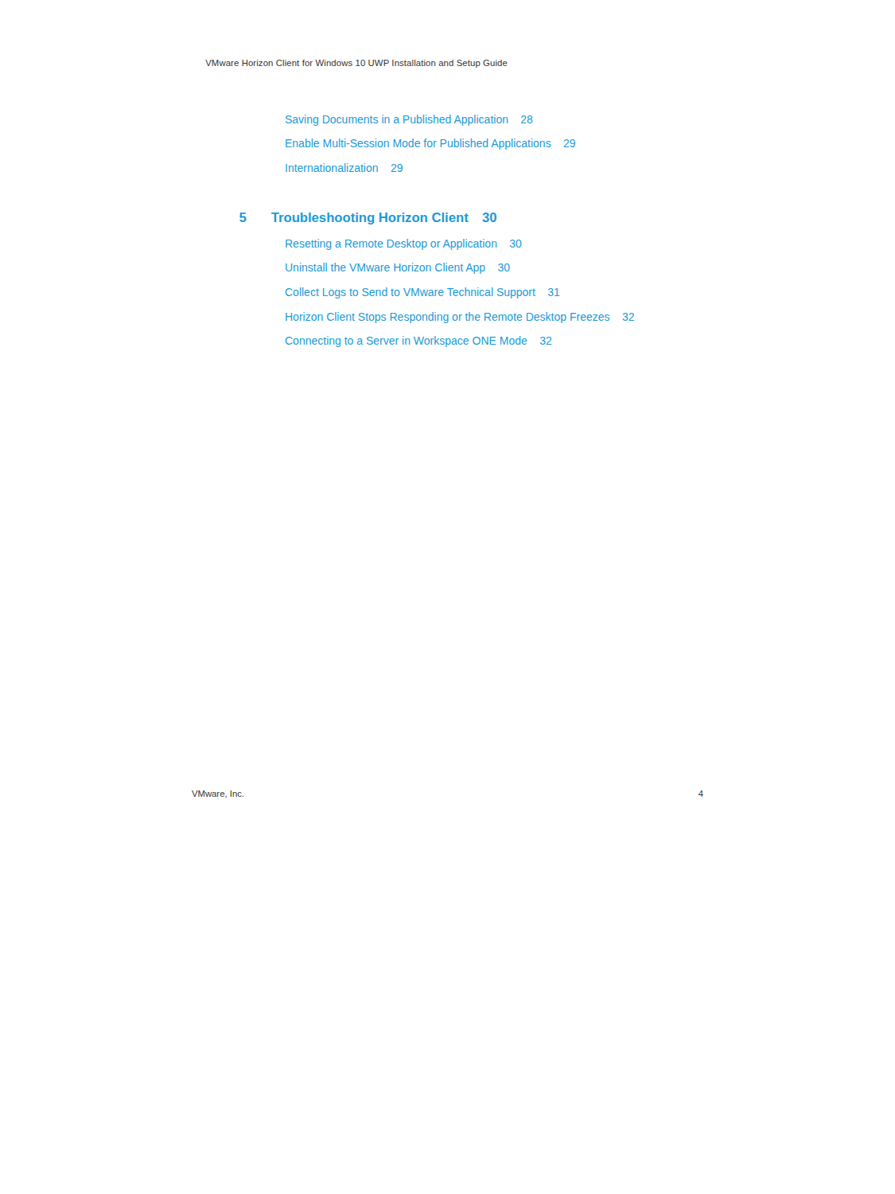VMware Horizon Client for Windows 10 UWP Installation and Setup Guide
Saving Documents in a Published Application28
Enable Multi-Session Mode for Published Applications29
Internationalization29
5 Troubleshooting Horizon Client 30
Resetting a Remote Desktop or Application30
Uninstall the VMware Horizon Client App30
Collect Logs to Send to VMware Technical Support31
Horizon Client Stops Responding or the Remote Desktop Freezes32
Connecting to a Server in Workspace ONE Mode32
VMware, Inc. 4